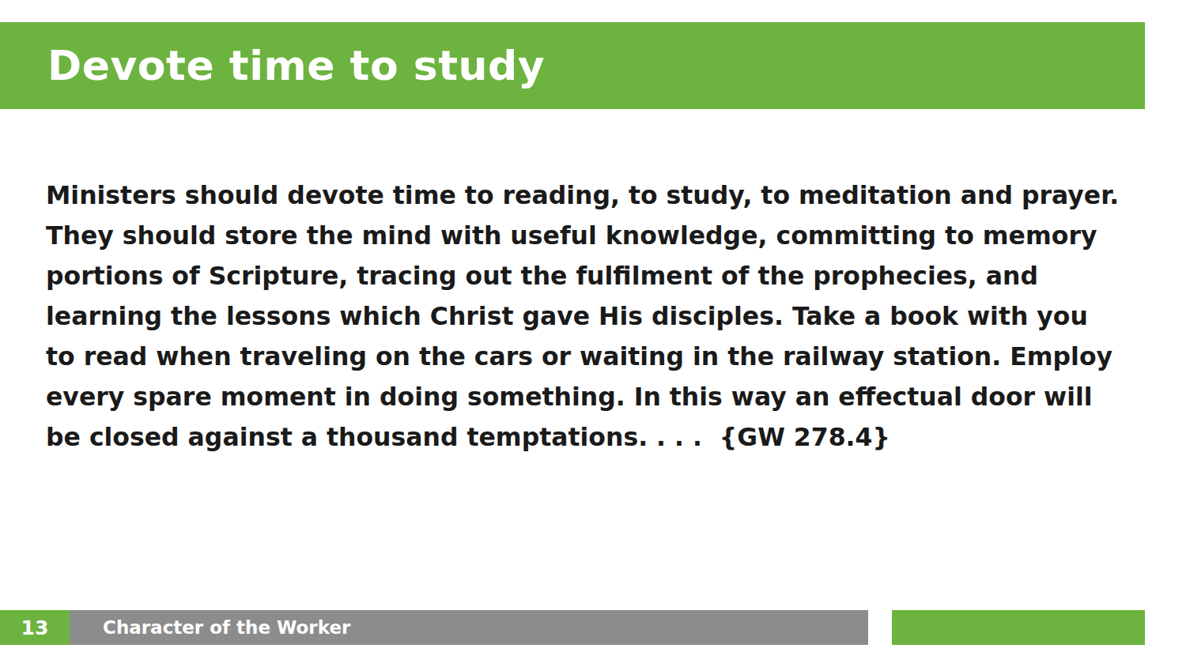Devote time to study
Ministers should devote time to reading, to study, to meditation and prayer. They should store the mind with useful knowledge, committing to memory portions of Scripture, tracing out the fulfilment of the prophecies, and learning the lessons which Christ gave His disciples. Take a book with you to read when traveling on the cars or waiting in the railway station. Employ every spare moment in doing something. In this way an effectual door will be closed against a thousand temptations. . . . {GW 278.4}
13
Character of the Worker